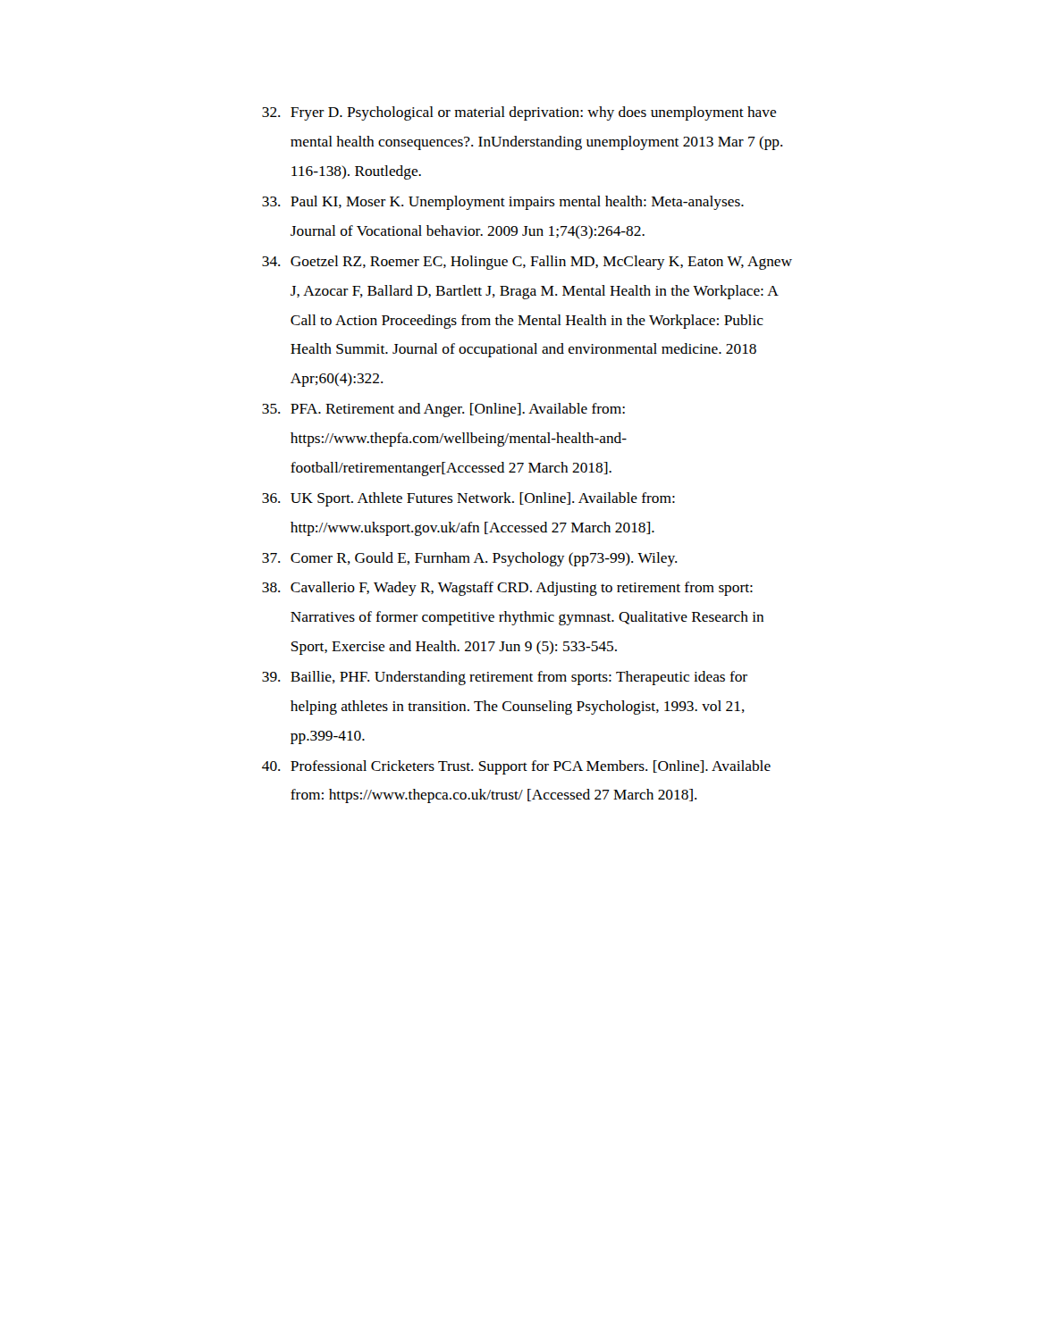Fryer D. Psychological or material deprivation: why does unemployment have mental health consequences?. InUnderstanding unemployment 2013 Mar 7 (pp. 116-138). Routledge.
Paul KI, Moser K. Unemployment impairs mental health: Meta-analyses. Journal of Vocational behavior. 2009 Jun 1;74(3):264-82.
Goetzel RZ, Roemer EC, Holingue C, Fallin MD, McCleary K, Eaton W, Agnew J, Azocar F, Ballard D, Bartlett J, Braga M. Mental Health in the Workplace: A Call to Action Proceedings from the Mental Health in the Workplace: Public Health Summit. Journal of occupational and environmental medicine. 2018 Apr;60(4):322.
PFA. Retirement and Anger. [Online]. Available from: https://www.thepfa.com/wellbeing/mental-health-and-football/retirementanger[Accessed 27 March 2018].
UK Sport. Athlete Futures Network. [Online]. Available from: http://www.uksport.gov.uk/afn [Accessed 27 March 2018].
Comer R, Gould E, Furnham A. Psychology (pp73-99). Wiley.
Cavallerio F, Wadey R, Wagstaff CRD. Adjusting to retirement from sport: Narratives of former competitive rhythmic gymnast. Qualitative Research in Sport, Exercise and Health. 2017 Jun 9 (5): 533-545.
Baillie, PHF. Understanding retirement from sports: Therapeutic ideas for helping athletes in transition. The Counseling Psychologist, 1993. vol 21, pp.399-410.
Professional Cricketers Trust. Support for PCA Members. [Online]. Available from: https://www.thepca.co.uk/trust/ [Accessed 27 March 2018].